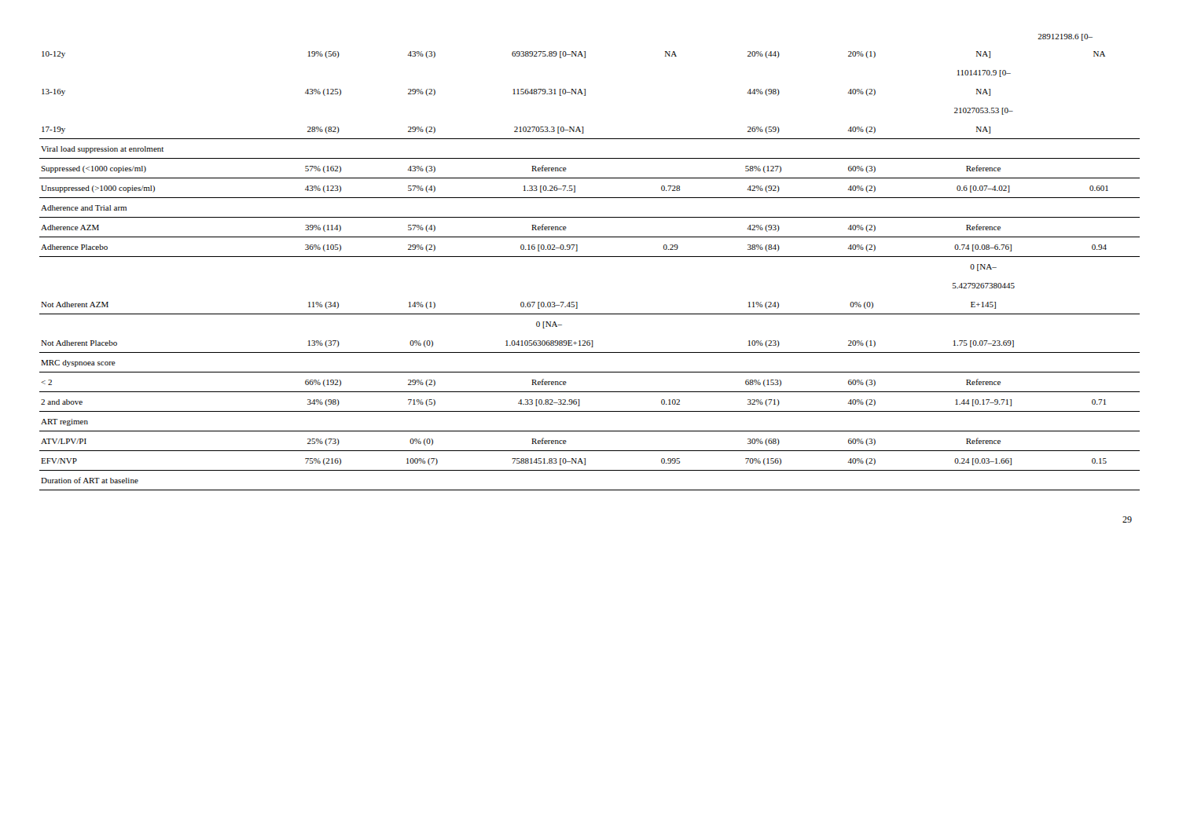28912198.6 [0–
| 10-12y | 19% (56) | 43% (3) | 69389275.89 [0–NA] | NA | 20% (44) | 20% (1) | NA] | NA |
| | | | | | | | 11014170.9 [0– | |
| 13-16y | 43% (125) | 29% (2) | 11564879.31 [0–NA] | | 44% (98) | 40% (2) | NA] | |
| | | | | | | | 21027053.53 [0– | |
| 17-19y | 28% (82) | 29% (2) | 21027053.3 [0–NA] | | 26% (59) | 40% (2) | NA] | |
| Viral load suppression at enrolment | | | | | | | | |
| Suppressed (<1000 copies/ml) | 57% (162) | 43% (3) | Reference | | 58% (127) | 60% (3) | Reference | |
| Unsuppressed (>1000 copies/ml) | 43% (123) | 57% (4) | 1.33 [0.26–7.5] | 0.728 | 42% (92) | 40% (2) | 0.6 [0.07–4.02] | 0.601 |
| Adherence and Trial arm | | | | | | | | |
| Adherence AZM | 39% (114) | 57% (4) | Reference | | 42% (93) | 40% (2) | Reference | |
| Adherence Placebo | 36% (105) | 29% (2) | 0.16 [0.02–0.97] | 0.29 | 38% (84) | 40% (2) | 0.74 [0.08–6.76] | 0.94 |
| | | | | | | | 0 [NA– | |
| | | | | | | | 5.4279267380445 | |
| Not Adherent AZM | 11% (34) | 14% (1) | 0.67 [0.03–7.45] | | 11% (24) | 0% (0) | E+145] | |
| | | | 0 [NA– | | | | | |
| Not Adherent Placebo | 13% (37) | 0% (0) | 1.0410563068989E+126] | | 10% (23) | 20% (1) | 1.75 [0.07–23.69] | |
| MRC dyspnoea score | | | | | | | | |
| < 2 | 66% (192) | 29% (2) | Reference | | 68% (153) | 60% (3) | Reference | |
| 2 and above | 34% (98) | 71% (5) | 4.33 [0.82–32.96] | 0.102 | 32% (71) | 40% (2) | 1.44 [0.17–9.71] | 0.71 |
| ART regimen | | | | | | | | |
| ATV/LPV/PI | 25% (73) | 0% (0) | Reference | | 30% (68) | 60% (3) | Reference | |
| EFV/NVP | 75% (216) | 100% (7) | 75881451.83 [0–NA] | 0.995 | 70% (156) | 40% (2) | 0.24 [0.03–1.66] | 0.15 |
| Duration of ART at baseline | | | | | | | | |
29